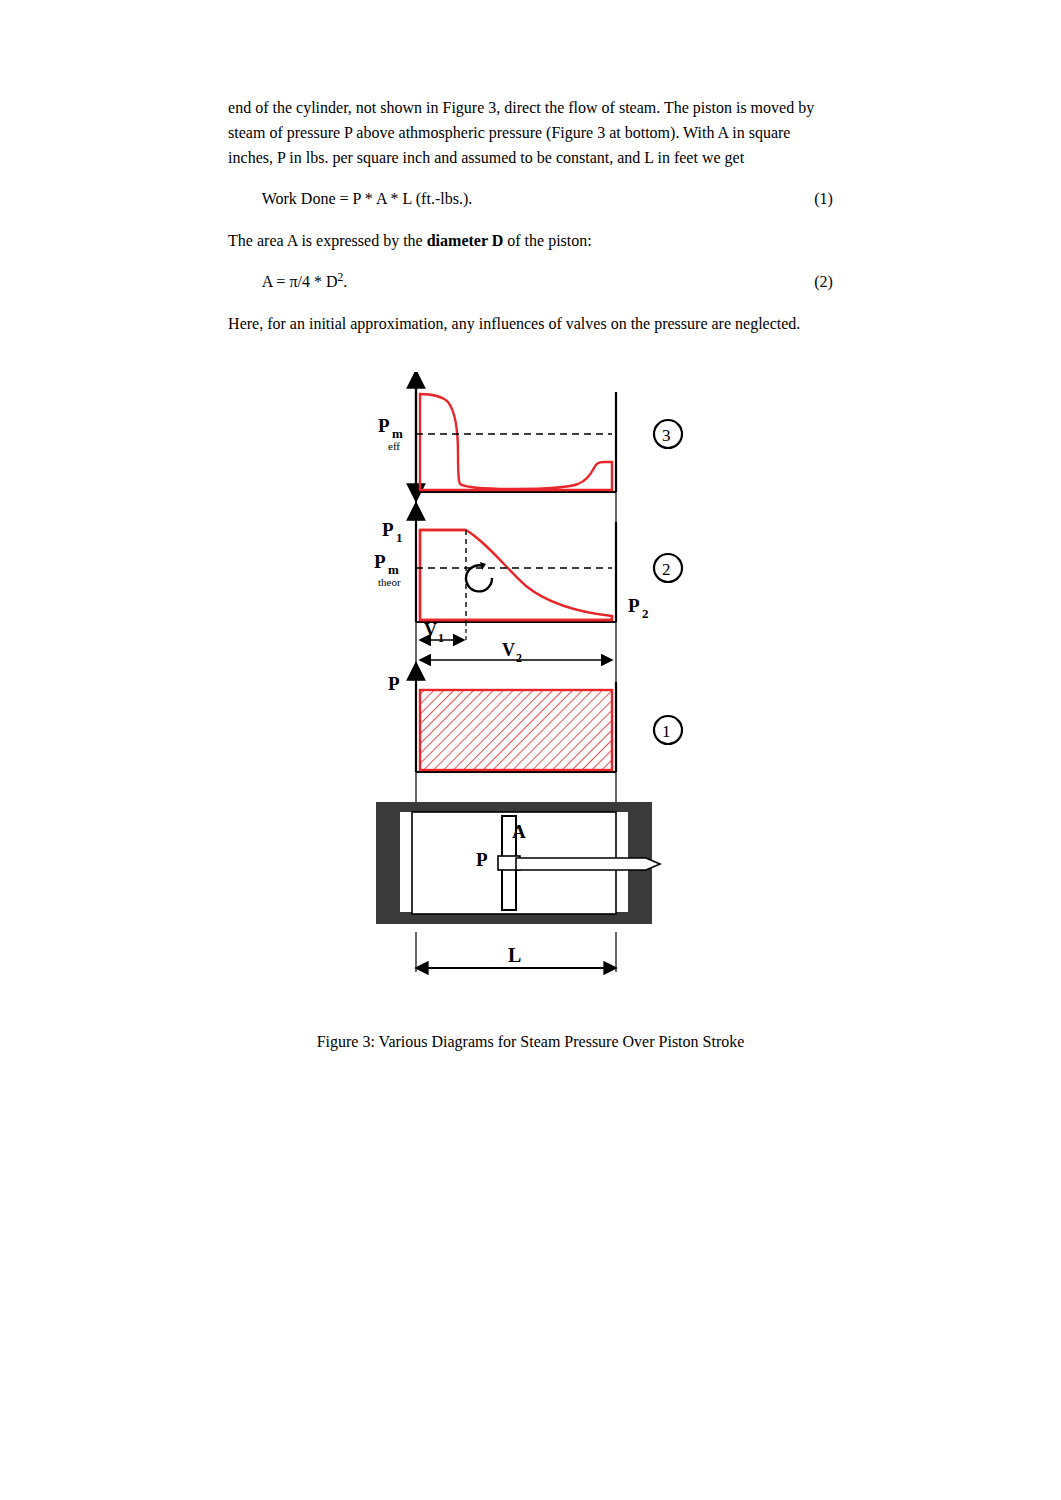end of the cylinder, not shown in Figure 3, direct the flow of steam. The piston is moved by steam of pressure P above athmospheric pressure (Figure 3 at bottom). With A in square inches, P in lbs. per square inch and assumed to be constant, and L in feet we get
Work Done = P * A * L (ft.-lbs.). (1)
The area A is expressed by the diameter D of the piston:
A = π/4 * D2. (2)
Here, for an initial approximation, any influences of valves on the pressure are neglected.
P m eff 3 P 1 P m theor P 2 2 V 1 V 2 P 1 A P L
Figure 3: Various Diagrams for Steam Pressure Over Piston Stroke